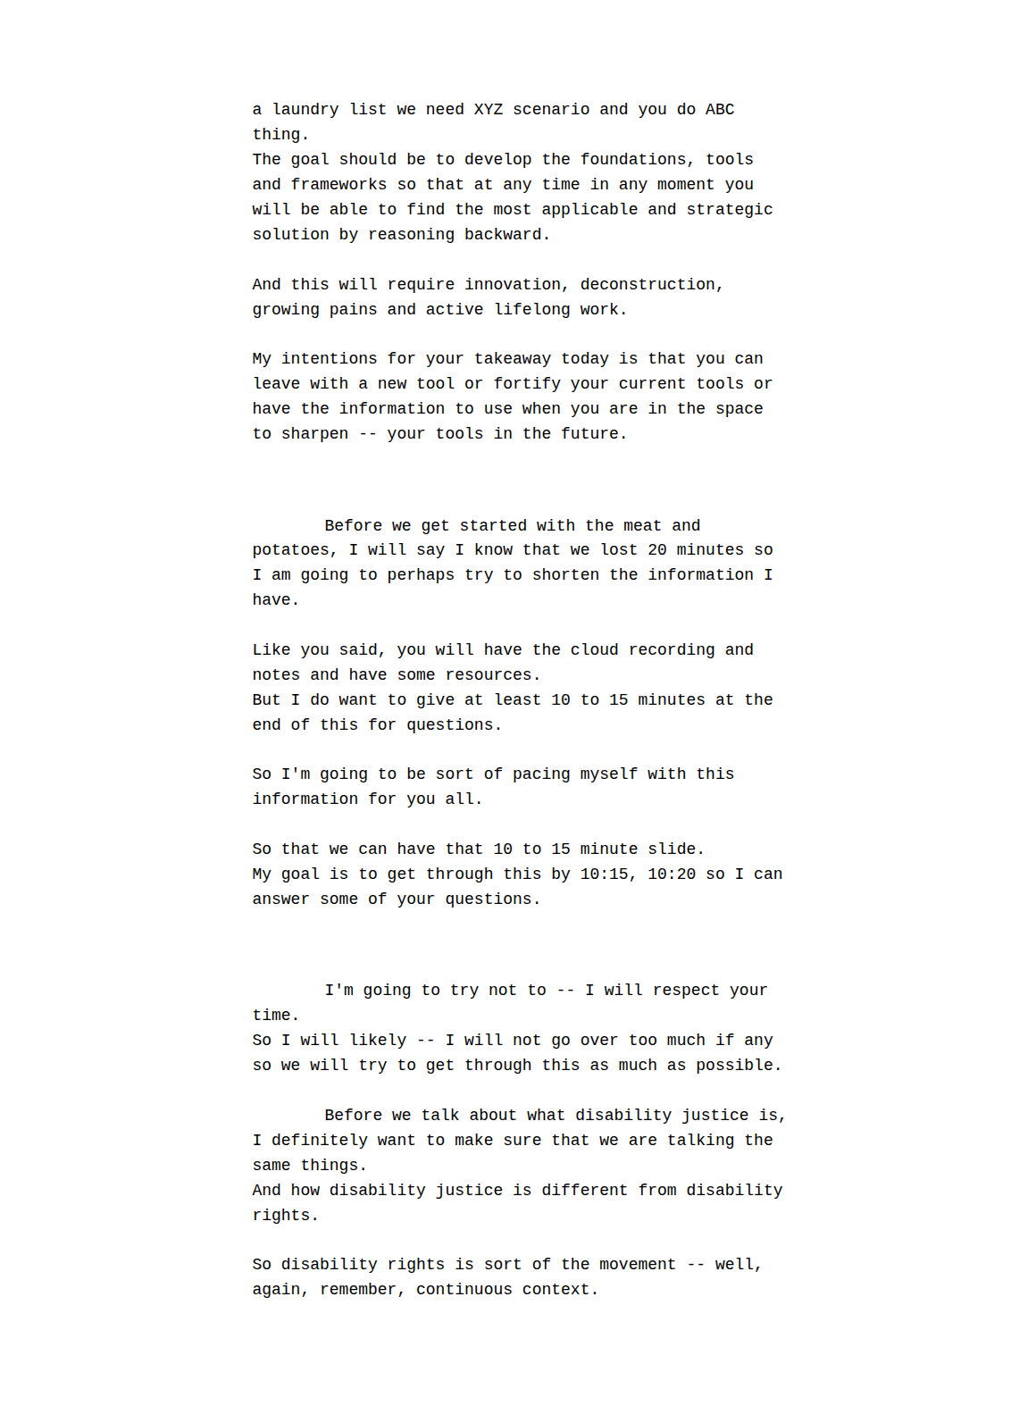a laundry list we need XYZ scenario and you do ABC thing.
The goal should be to develop the foundations, tools and frameworks so that at any time in any moment you will be able to find the most applicable and strategic solution by reasoning backward.
And this will require innovation, deconstruction, growing pains and active lifelong work.
My intentions for your takeaway today is that you can leave with a new tool or fortify your current tools or have the information to use when you are in the space to sharpen -- your tools in the future.
Before we get started with the meat and potatoes, I will say I know that we lost 20 minutes so I am going to perhaps try to shorten the information I have.
Like you said, you will have the cloud recording and notes and have some resources.
But I do want to give at least 10 to 15 minutes at the end of this for questions.
So I'm going to be sort of pacing myself with this information for you all.
So that we can have that 10 to 15 minute slide.
My goal is to get through this by 10:15, 10:20 so I can answer some of your questions.
I'm going to try not to -- I will respect your time.
So I will likely -- I will not go over too much if any so we will try to get through this as much as possible.
Before we talk about what disability justice is, I definitely want to make sure that we are talking the same things.
And how disability justice is different from disability rights.
So disability rights is sort of the movement -- well, again, remember, continuous context.